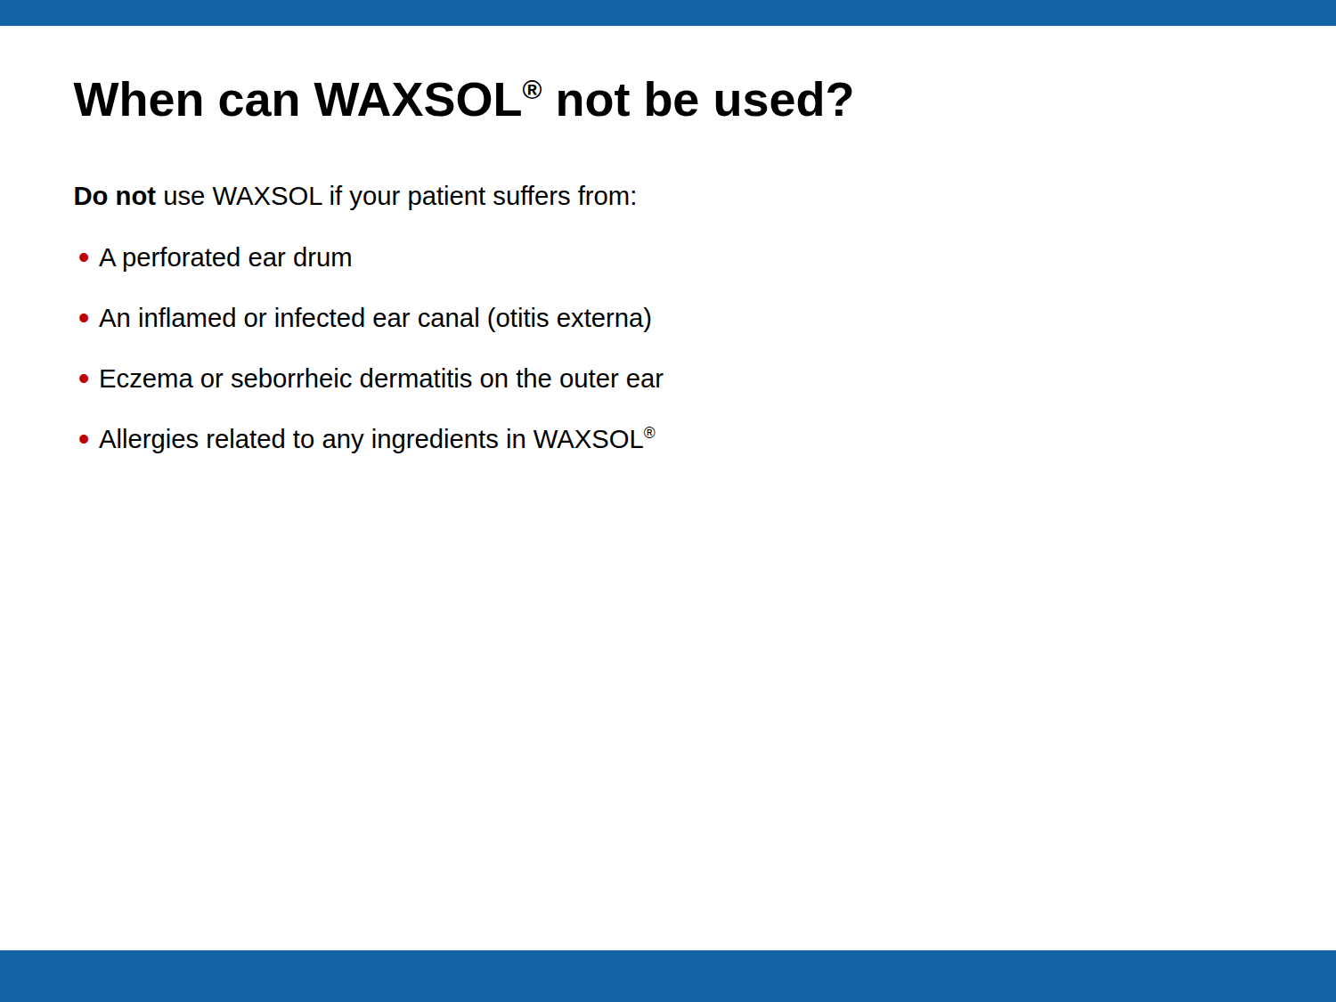When can WAXSOL® not be used?
Do not use WAXSOL if your patient suffers from:
A perforated ear drum
An inflamed or infected ear canal (otitis externa)
Eczema or seborrheic dermatitis on the outer ear
Allergies related to any ingredients in WAXSOL®